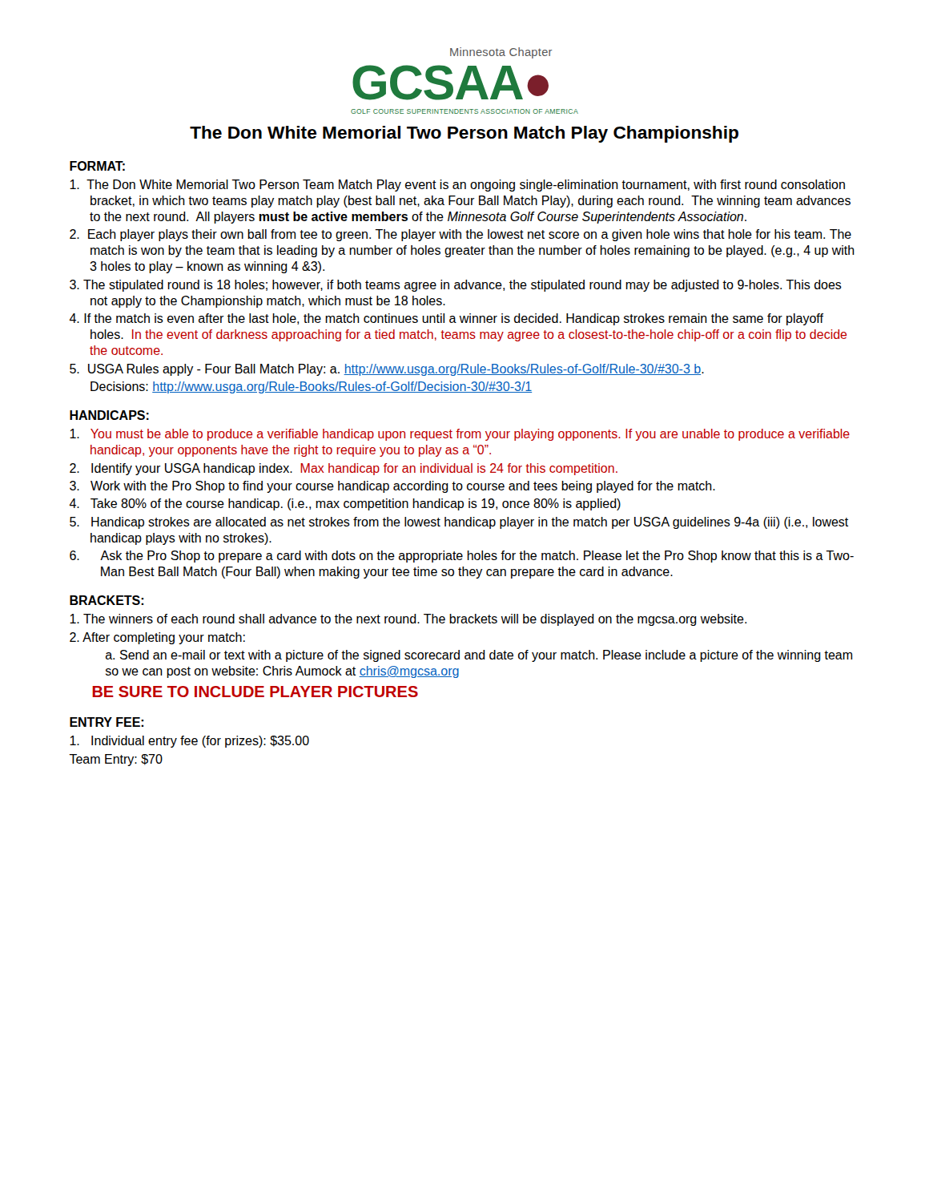Minnesota Chapter
GCSAA●
GOLF COURSE SUPERINTENDENTS ASSOCIATION OF AMERICA
The Don White Memorial Two Person Match Play Championship
FORMAT:
1. The Don White Memorial Two Person Team Match Play event is an ongoing single-elimination tournament, with first round consolation bracket, in which two teams play match play (best ball net, aka Four Ball Match Play), during each round. The winning team advances to the next round. All players must be active members of the Minnesota Golf Course Superintendents Association.
2. Each player plays their own ball from tee to green. The player with the lowest net score on a given hole wins that hole for his team. The match is won by the team that is leading by a number of holes greater than the number of holes remaining to be played. (e.g., 4 up with 3 holes to play – known as winning 4 &3).
3. The stipulated round is 18 holes; however, if both teams agree in advance, the stipulated round may be adjusted to 9-holes. This does not apply to the Championship match, which must be 18 holes.
4. If the match is even after the last hole, the match continues until a winner is decided. Handicap strokes remain the same for playoff holes. In the event of darkness approaching for a tied match, teams may agree to a closest-to-the-hole chip-off or a coin flip to decide the outcome.
5. USGA Rules apply - Four Ball Match Play: a. http://www.usga.org/Rule-Books/Rules-of-Golf/Rule-30/#30-3 b.
Decisions: http://www.usga.org/Rule-Books/Rules-of-Golf/Decision-30/#30-3/1
HANDICAPS:
1. You must be able to produce a verifiable handicap upon request from your playing opponents. If you are unable to produce a verifiable handicap, your opponents have the right to require you to play as a “0”.
2. Identify your USGA handicap index. Max handicap for an individual is 24 for this competition.
3. Work with the Pro Shop to find your course handicap according to course and tees being played for the match.
4. Take 80% of the course handicap. (i.e., max competition handicap is 19, once 80% is applied)
5. Handicap strokes are allocated as net strokes from the lowest handicap player in the match per USGA guidelines 9-4a (iii) (i.e., lowest handicap plays with no strokes).
6. Ask the Pro Shop to prepare a card with dots on the appropriate holes for the match. Please let the Pro Shop know that this is a Two-Man Best Ball Match (Four Ball) when making your tee time so they can prepare the card in advance.
BRACKETS:
1. The winners of each round shall advance to the next round. The brackets will be displayed on the mgcsa.org website.
2. After completing your match:
a. Send an e-mail or text with a picture of the signed scorecard and date of your match. Please include a picture of the winning team so we can post on website: Chris Aumock at chris@mgcsa.org
BE SURE TO INCLUDE PLAYER PICTURES
ENTRY FEE:
1. Individual entry fee (for prizes): $35.00
Team Entry: $70